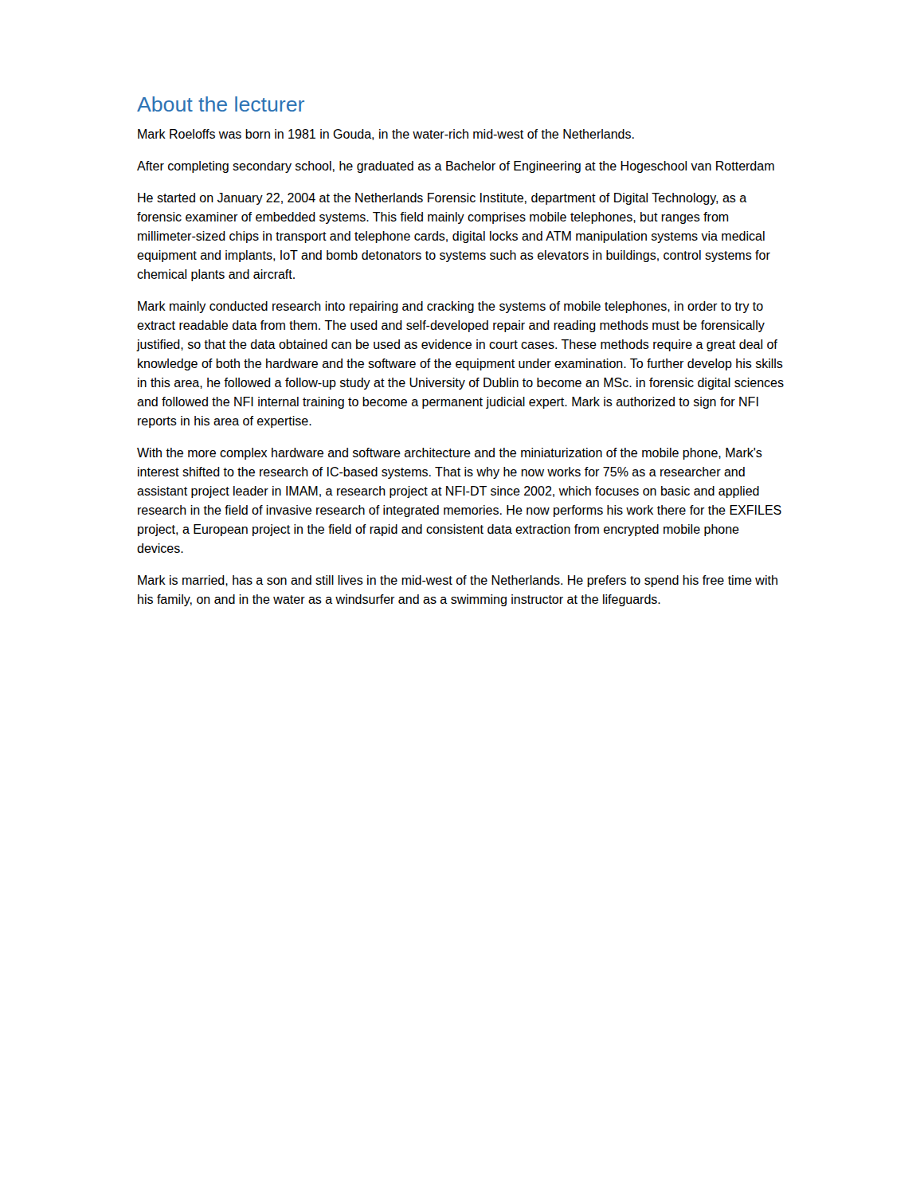About the lecturer
Mark Roeloffs was born in 1981 in Gouda, in the water-rich mid-west of the Netherlands.
After completing secondary school, he graduated as a Bachelor of Engineering at the Hogeschool van Rotterdam
He started on January 22, 2004 at the Netherlands Forensic Institute, department of Digital Technology, as a forensic examiner of embedded systems. This field mainly comprises mobile telephones, but ranges from millimeter-sized chips in transport and telephone cards, digital locks and ATM manipulation systems via medical equipment and implants, IoT and bomb detonators to systems such as elevators in buildings, control systems for chemical plants and aircraft.
Mark mainly conducted research into repairing and cracking the systems of mobile telephones, in order to try to extract readable data from them. The used and self-developed repair and reading methods must be forensically justified, so that the data obtained can be used as evidence in court cases. These methods require a great deal of knowledge of both the hardware and the software of the equipment under examination. To further develop his skills in this area, he followed a follow-up study at the University of Dublin to become an MSc. in forensic digital sciences and followed the NFI internal training to become a permanent judicial expert. Mark is authorized to sign for NFI reports in his area of expertise.
With the more complex hardware and software architecture and the miniaturization of the mobile phone, Mark's interest shifted to the research of IC-based systems. That is why he now works for 75% as a researcher and assistant project leader in IMAM, a research project at NFI-DT since 2002, which focuses on basic and applied research in the field of invasive research of integrated memories. He now performs his work there for the EXFILES project, a European project in the field of rapid and consistent data extraction from encrypted mobile phone devices.
Mark is married, has a son and still lives in the mid-west of the Netherlands. He prefers to spend his free time with his family, on and in the water as a windsurfer and as a swimming instructor at the lifeguards.